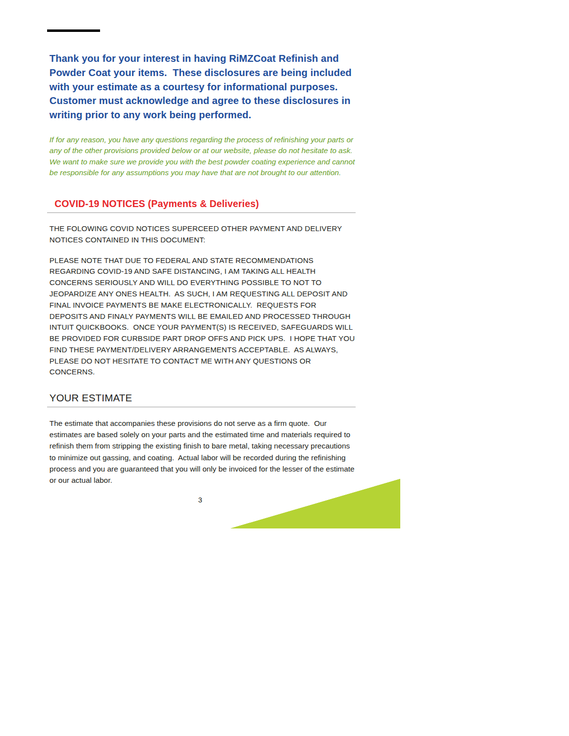Thank you for your interest in having RiMZCoat Refinish and Powder Coat your items. These disclosures are being included with your estimate as a courtesy for informational purposes. Customer must acknowledge and agree to these disclosures in writing prior to any work being performed.
If for any reason, you have any questions regarding the process of refinishing your parts or any of the other provisions provided below or at our website, please do not hesitate to ask. We want to make sure we provide you with the best powder coating experience and cannot be responsible for any assumptions you may have that are not brought to our attention.
COVID-19 NOTICES (Payments & Deliveries)
THE FOLOWING COVID NOTICES SUPERCEED OTHER PAYMENT AND DELIVERY NOTICES CONTAINED IN THIS DOCUMENT:
PLEASE NOTE THAT DUE TO FEDERAL AND STATE RECOMMENDATIONS REGARDING COVID-19 AND SAFE DISTANCING, I AM TAKING ALL HEALTH CONCERNS SERIOUSLY AND WILL DO EVERYTHING POSSIBLE TO NOT TO JEOPARDIZE ANY ONES HEALTH. AS SUCH, I AM REQUESTING ALL DEPOSIT AND FINAL INVOICE PAYMENTS BE MAKE ELECTRONICALLY. REQUESTS FOR DEPOSITS AND FINALY PAYMENTS WILL BE EMAILED AND PROCESSED THROUGH INTUIT QUICKBOOKS. ONCE YOUR PAYMENT(S) IS RECEIVED, SAFEGUARDS WILL BE PROVIDED FOR CURBSIDE PART DROP OFFS AND PICK UPS. I HOPE THAT YOU FIND THESE PAYMENT/DELIVERY ARRANGEMENTS ACCEPTABLE. AS ALWAYS, PLEASE DO NOT HESITATE TO CONTACT ME WITH ANY QUESTIONS OR CONCERNS.
YOUR ESTIMATE
The estimate that accompanies these provisions do not serve as a firm quote. Our estimates are based solely on your parts and the estimated time and materials required to refinish them from stripping the existing finish to bare metal, taking necessary precautions to minimize out gassing, and coating. Actual labor will be recorded during the refinishing process and you are guaranteed that you will only be invoiced for the lesser of the estimate or our actual labor.
3